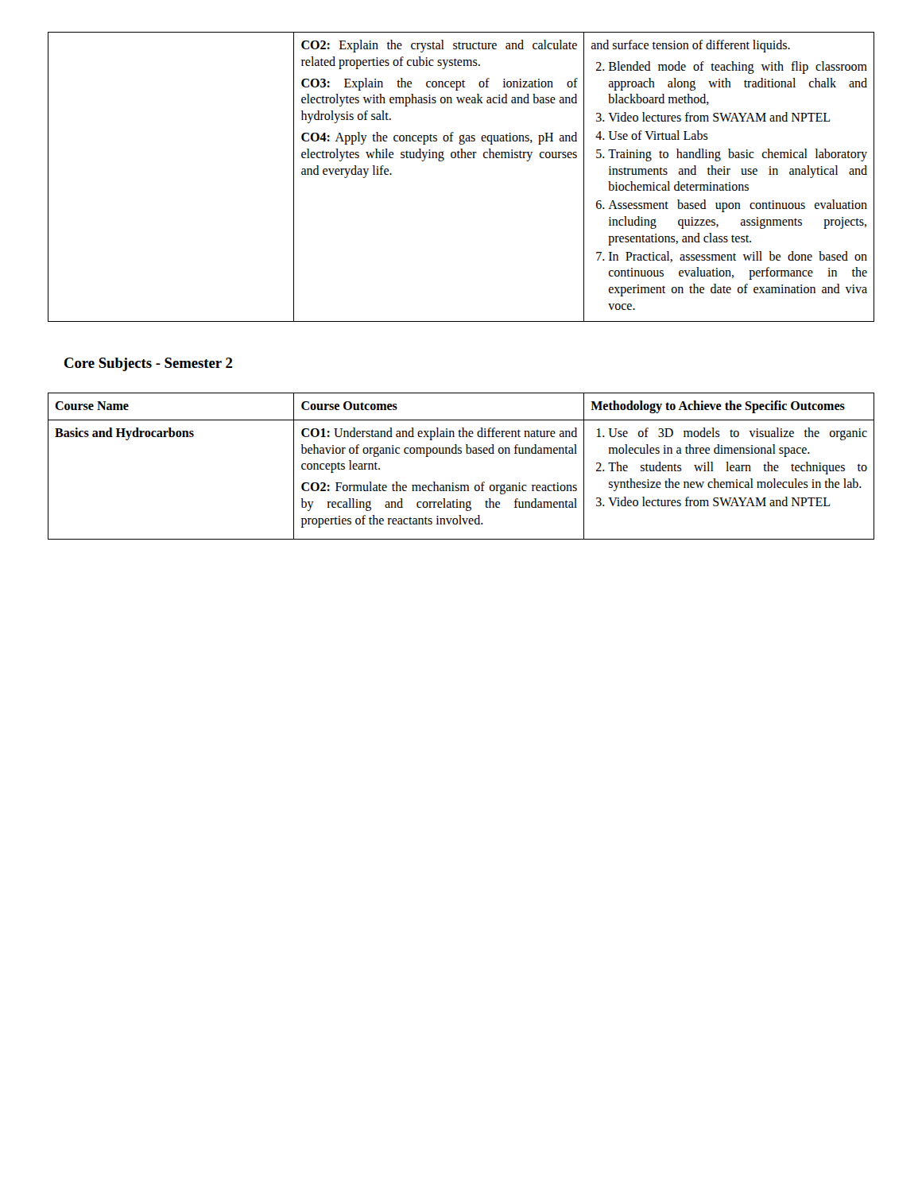| | CO2: Explain the crystal structure and calculate related properties of cubic systems. CO3: Explain the concept of ionization of electrolytes with emphasis on weak acid and base and hydrolysis of salt. CO4: Apply the concepts of gas equations, pH and electrolytes while studying other chemistry courses and everyday life. | and surface tension of different liquids. Blended mode of teaching with flip classroom approach along with traditional chalk and blackboard method, Video lectures from SWAYAM and NPTEL Use of Virtual Labs Training to handling basic chemical laboratory instruments and their use in analytical and biochemical determinations Assessment based upon continuous evaluation including quizzes, assignments projects, presentations, and class test. In Practical, assessment will be done based on continuous evaluation, performance in the experiment on the date of examination and viva voce. |
Core Subjects - Semester 2
| Course Name | Course Outcomes | Methodology to Achieve the Specific Outcomes |
| --- | --- | --- |
| Basics and Hydrocarbons | CO1: Understand and explain the different nature and behavior of organic compounds based on fundamental concepts learnt. CO2: Formulate the mechanism of organic reactions by recalling and correlating the fundamental properties of the reactants involved. | Use of 3D models to visualize the organic molecules in a three dimensional space. The students will learn the techniques to synthesize the new chemical molecules in the lab. Video lectures from SWAYAM and NPTEL |